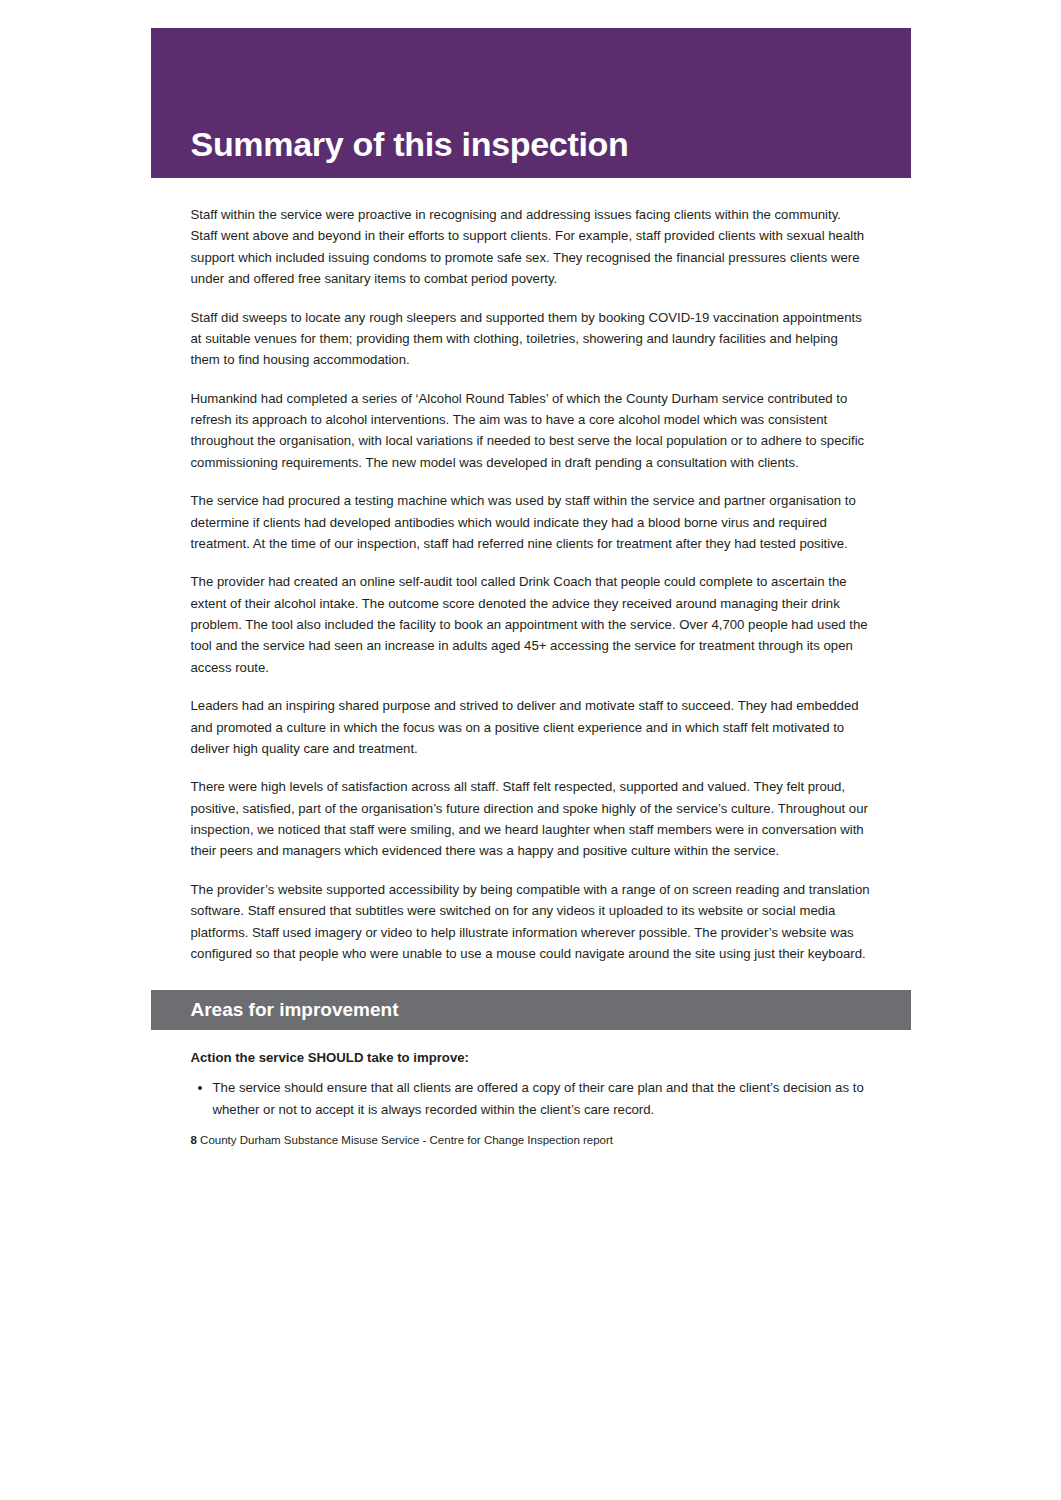Summary of this inspection
Staff within the service were proactive in recognising and addressing issues facing clients within the community. Staff went above and beyond in their efforts to support clients. For example, staff provided clients with sexual health support which included issuing condoms to promote safe sex. They recognised the financial pressures clients were under and offered free sanitary items to combat period poverty.
Staff did sweeps to locate any rough sleepers and supported them by booking COVID-19 vaccination appointments at suitable venues for them; providing them with clothing, toiletries, showering and laundry facilities and helping them to find housing accommodation.
Humankind had completed a series of ‘Alcohol Round Tables’ of which the County Durham service contributed to refresh its approach to alcohol interventions. The aim was to have a core alcohol model which was consistent throughout the organisation, with local variations if needed to best serve the local population or to adhere to specific commissioning requirements. The new model was developed in draft pending a consultation with clients.
The service had procured a testing machine which was used by staff within the service and partner organisation to determine if clients had developed antibodies which would indicate they had a blood borne virus and required treatment. At the time of our inspection, staff had referred nine clients for treatment after they had tested positive.
The provider had created an online self-audit tool called Drink Coach that people could complete to ascertain the extent of their alcohol intake. The outcome score denoted the advice they received around managing their drink problem. The tool also included the facility to book an appointment with the service. Over 4,700 people had used the tool and the service had seen an increase in adults aged 45+ accessing the service for treatment through its open access route.
Leaders had an inspiring shared purpose and strived to deliver and motivate staff to succeed. They had embedded and promoted a culture in which the focus was on a positive client experience and in which staff felt motivated to deliver high quality care and treatment.
There were high levels of satisfaction across all staff. Staff felt respected, supported and valued. They felt proud, positive, satisfied, part of the organisation’s future direction and spoke highly of the service’s culture. Throughout our inspection, we noticed that staff were smiling, and we heard laughter when staff members were in conversation with their peers and managers which evidenced there was a happy and positive culture within the service.
The provider’s website supported accessibility by being compatible with a range of on screen reading and translation software. Staff ensured that subtitles were switched on for any videos it uploaded to its website or social media platforms. Staff used imagery or video to help illustrate information wherever possible. The provider’s website was configured so that people who were unable to use a mouse could navigate around the site using just their keyboard.
Areas for improvement
Action the service SHOULD take to improve:
The service should ensure that all clients are offered a copy of their care plan and that the client’s decision as to whether or not to accept it is always recorded within the client’s care record.
8 County Durham Substance Misuse Service - Centre for Change Inspection report